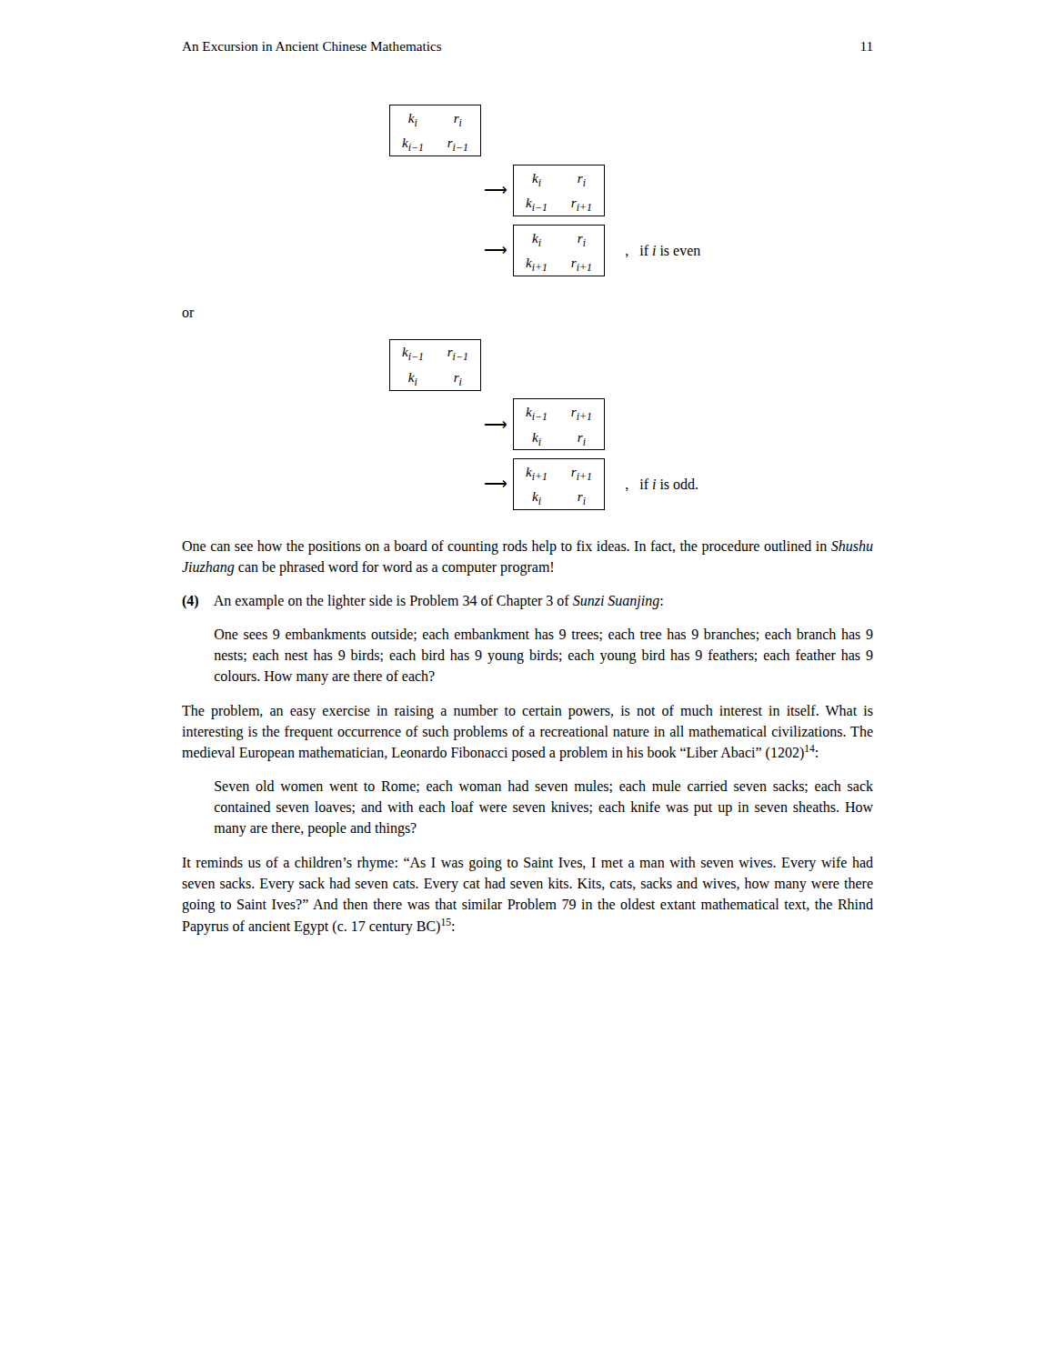An Excursion in Ancient Chinese Mathematics 11
| k i | r i |
| k i−1 | r i−1 |
⟶
| k i | r i |
| k i−1 | r i+1 |
⟶
| k i | r i |
| k i+1 | r i+1 |
, if i is even
or
| k i−1 | r i−1 |
| k i | r i |
⟶
| k i−1 | r i+1 |
| k i | r i |
⟶
| k i+1 | r i+1 |
| k i | r i |
, if i is odd.
One can see how the positions on a board of counting rods help to fix ideas. In fact, the procedure outlined in Shushu Jiuzhang can be phrased word for word as a computer program!
(4) An example on the lighter side is Problem 34 of Chapter 3 of Sunzi Suanjing:
One sees 9 embankments outside; each embankment has 9 trees; each tree has 9 branches; each branch has 9 nests; each nest has 9 birds; each bird has 9 young birds; each young bird has 9 feathers; each feather has 9 colours. How many are there of each?
The problem, an easy exercise in raising a number to certain powers, is not of much interest in itself. What is interesting is the frequent occurrence of such problems of a recreational nature in all mathematical civilizations. The medieval European mathematician, Leonardo Fibonacci posed a problem in his book “Liber Abaci” (1202)14:
Seven old women went to Rome; each woman had seven mules; each mule carried seven sacks; each sack contained seven loaves; and with each loaf were seven knives; each knife was put up in seven sheaths. How many are there, people and things?
It reminds us of a children’s rhyme: “As I was going to Saint Ives, I met a man with seven wives. Every wife had seven sacks. Every sack had seven cats. Every cat had seven kits. Kits, cats, sacks and wives, how many were there going to Saint Ives?” And then there was that similar Problem 79 in the oldest extant mathematical text, the Rhind Papyrus of ancient Egypt (c. 17 century BC)15: